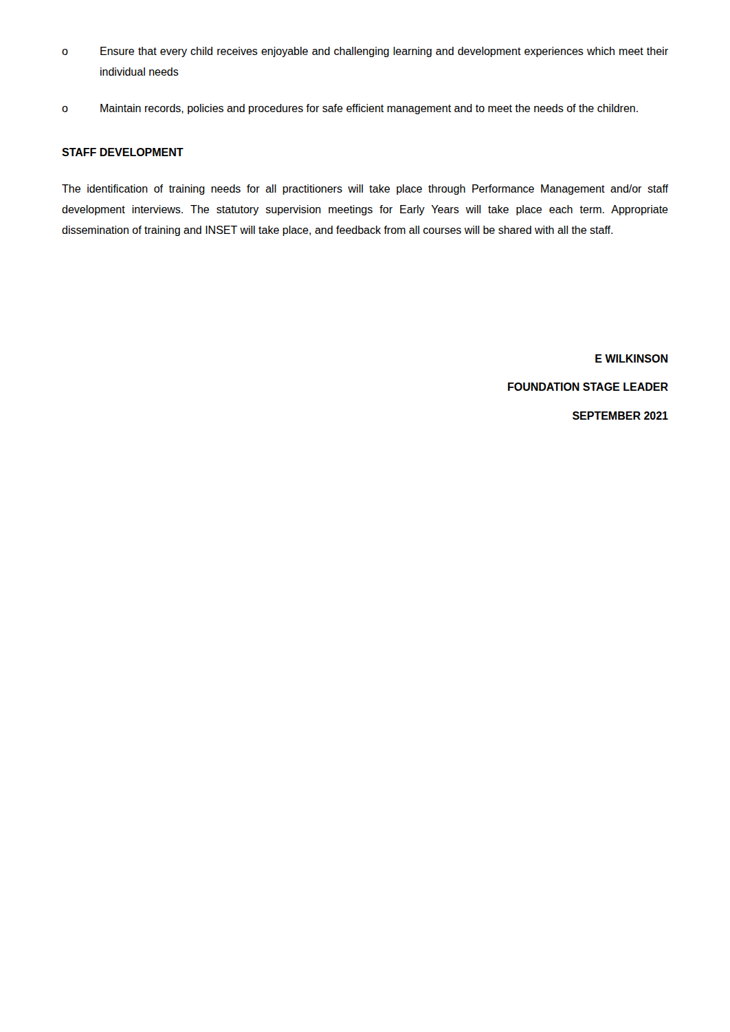o Ensure that every child receives enjoyable and challenging learning and development experiences which meet their individual needs
o Maintain records, policies and procedures for safe efficient management and to meet the needs of the children.
STAFF DEVELOPMENT
The identification of training needs for all practitioners will take place through Performance Management and/or staff development interviews. The statutory supervision meetings for Early Years will take place each term. Appropriate dissemination of training and INSET will take place, and feedback from all courses will be shared with all the staff.
E WILKINSON
FOUNDATION STAGE LEADER
SEPTEMBER 2021